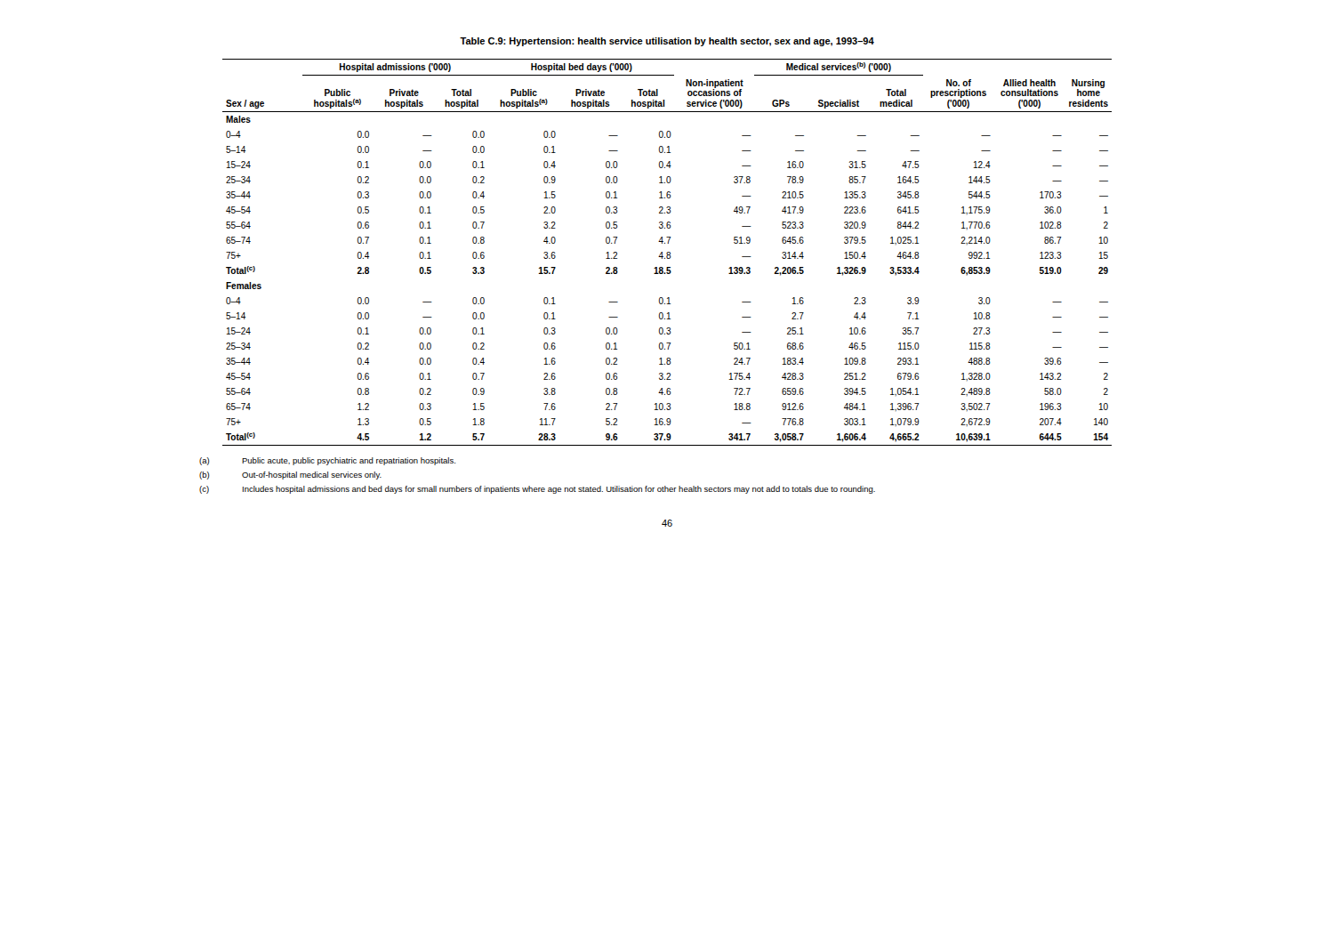Table C.9: Hypertension: health service utilisation by health sector, sex and age, 1993–94
| | Hospital admissions ('000) | Hospital bed days ('000) | | Medical services (b) ('000) | | | |
| --- | --- | --- | --- | --- | --- | --- | --- |
| Sex / age | Public hospitals (a) | Private hospitals | Total hospital | Public hospitals (a) | Private hospitals | Total hospital | Non-inpatient occasions of service ('000) | GPs | Specialist | Total medical | No. of prescriptions ('000) | Allied health consultations ('000) | Nursing home residents |
| Males |
| 0–4 | 0.0 | — | 0.0 | 0.0 | — | 0.0 | — | — | — | — | — | — | — |
| 5–14 | 0.0 | — | 0.0 | 0.1 | — | 0.1 | — | — | — | — | — | — | — |
| 15–24 | 0.1 | 0.0 | 0.1 | 0.4 | 0.0 | 0.4 | — | 16.0 | 31.5 | 47.5 | 12.4 | — | — |
| 25–34 | 0.2 | 0.0 | 0.2 | 0.9 | 0.0 | 1.0 | 37.8 | 78.9 | 85.7 | 164.5 | 144.5 | — | — |
| 35–44 | 0.3 | 0.0 | 0.4 | 1.5 | 0.1 | 1.6 | — | 210.5 | 135.3 | 345.8 | 544.5 | 170.3 | — |
| 45–54 | 0.5 | 0.1 | 0.5 | 2.0 | 0.3 | 2.3 | 49.7 | 417.9 | 223.6 | 641.5 | 1,175.9 | 36.0 | 1 |
| 55–64 | 0.6 | 0.1 | 0.7 | 3.2 | 0.5 | 3.6 | — | 523.3 | 320.9 | 844.2 | 1,770.6 | 102.8 | 2 |
| 65–74 | 0.7 | 0.1 | 0.8 | 4.0 | 0.7 | 4.7 | 51.9 | 645.6 | 379.5 | 1,025.1 | 2,214.0 | 86.7 | 10 |
| 75+ | 0.4 | 0.1 | 0.6 | 3.6 | 1.2 | 4.8 | — | 314.4 | 150.4 | 464.8 | 992.1 | 123.3 | 15 |
| Total (c) | 2.8 | 0.5 | 3.3 | 15.7 | 2.8 | 18.5 | 139.3 | 2,206.5 | 1,326.9 | 3,533.4 | 6,853.9 | 519.0 | 29 |
| Females |
| 0–4 | 0.0 | — | 0.0 | 0.1 | — | 0.1 | — | 1.6 | 2.3 | 3.9 | 3.0 | — | — |
| 5–14 | 0.0 | — | 0.0 | 0.1 | — | 0.1 | — | 2.7 | 4.4 | 7.1 | 10.8 | — | — |
| 15–24 | 0.1 | 0.0 | 0.1 | 0.3 | 0.0 | 0.3 | — | 25.1 | 10.6 | 35.7 | 27.3 | — | — |
| 25–34 | 0.2 | 0.0 | 0.2 | 0.6 | 0.1 | 0.7 | 50.1 | 68.6 | 46.5 | 115.0 | 115.8 | — | — |
| 35–44 | 0.4 | 0.0 | 0.4 | 1.6 | 0.2 | 1.8 | 24.7 | 183.4 | 109.8 | 293.1 | 488.8 | 39.6 | — |
| 45–54 | 0.6 | 0.1 | 0.7 | 2.6 | 0.6 | 3.2 | 175.4 | 428.3 | 251.2 | 679.6 | 1,328.0 | 143.2 | 2 |
| 55–64 | 0.8 | 0.2 | 0.9 | 3.8 | 0.8 | 4.6 | 72.7 | 659.6 | 394.5 | 1,054.1 | 2,489.8 | 58.0 | 2 |
| 65–74 | 1.2 | 0.3 | 1.5 | 7.6 | 2.7 | 10.3 | 18.8 | 912.6 | 484.1 | 1,396.7 | 3,502.7 | 196.3 | 10 |
| 75+ | 1.3 | 0.5 | 1.8 | 11.7 | 5.2 | 16.9 | — | 776.8 | 303.1 | 1,079.9 | 2,672.9 | 207.4 | 140 |
| Total (c) | 4.5 | 1.2 | 5.7 | 28.3 | 9.6 | 37.9 | 341.7 | 3,058.7 | 1,606.4 | 4,665.2 | 10,639.1 | 644.5 | 154 |
(a) Public acute, public psychiatric and repatriation hospitals.
(b) Out-of-hospital medical services only.
(c) Includes hospital admissions and bed days for small numbers of inpatients where age not stated. Utilisation for other health sectors may not add to totals due to rounding.
46